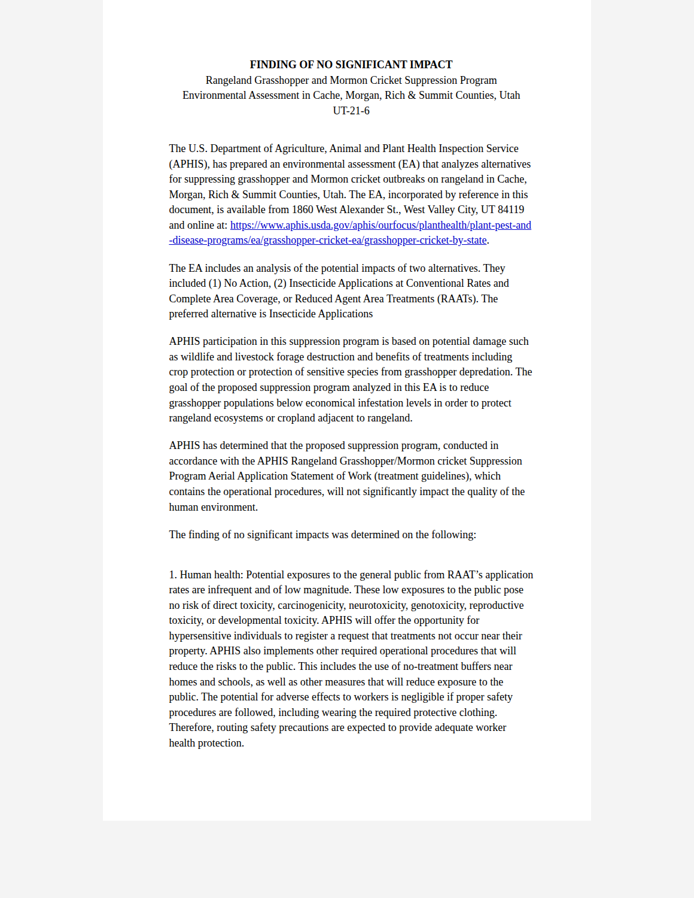Finding of No Significant Impact Rangeland Grasshopper and Mormon Cricket Suppression Program Environmental Assessment in Cache, Morgan, Rich & Summit Counties, Utah UT-21-6
The U.S. Department of Agriculture, Animal and Plant Health Inspection Service (APHIS), has prepared an environmental assessment (EA) that analyzes alternatives for suppressing grasshopper and Mormon cricket outbreaks on rangeland in Cache, Morgan, Rich & Summit Counties, Utah. The EA, incorporated by reference in this document, is available from 1860 West Alexander St., West Valley City, UT 84119 and online at: https://www.aphis.usda.gov/aphis/ourfocus/planthealth/plant-pest-and-disease-programs/ea/grasshopper-cricket-ea/grasshopper-cricket-by-state.
The EA includes an analysis of the potential impacts of two alternatives. They included (1) No Action, (2) Insecticide Applications at Conventional Rates and Complete Area Coverage, or Reduced Agent Area Treatments (RAATs). The preferred alternative is Insecticide Applications
APHIS participation in this suppression program is based on potential damage such as wildlife and livestock forage destruction and benefits of treatments including crop protection or protection of sensitive species from grasshopper depredation. The goal of the proposed suppression program analyzed in this EA is to reduce grasshopper populations below economical infestation levels in order to protect rangeland ecosystems or cropland adjacent to rangeland.
APHIS has determined that the proposed suppression program, conducted in accordance with the APHIS Rangeland Grasshopper/Mormon cricket Suppression Program Aerial Application Statement of Work (treatment guidelines), which contains the operational procedures, will not significantly impact the quality of the human environment.
The finding of no significant impacts was determined on the following:
1. Human health: Potential exposures to the general public from RAAT’s application rates are infrequent and of low magnitude. These low exposures to the public pose no risk of direct toxicity, carcinogenicity, neurotoxicity, genotoxicity, reproductive toxicity, or developmental toxicity. APHIS will offer the opportunity for hypersensitive individuals to register a request that treatments not occur near their property. APHIS also implements other required operational procedures that will reduce the risks to the public. This includes the use of no-treatment buffers near homes and schools, as well as other measures that will reduce exposure to the public. The potential for adverse effects to workers is negligible if proper safety procedures are followed, including wearing the required protective clothing. Therefore, routing safety precautions are expected to provide adequate worker health protection.